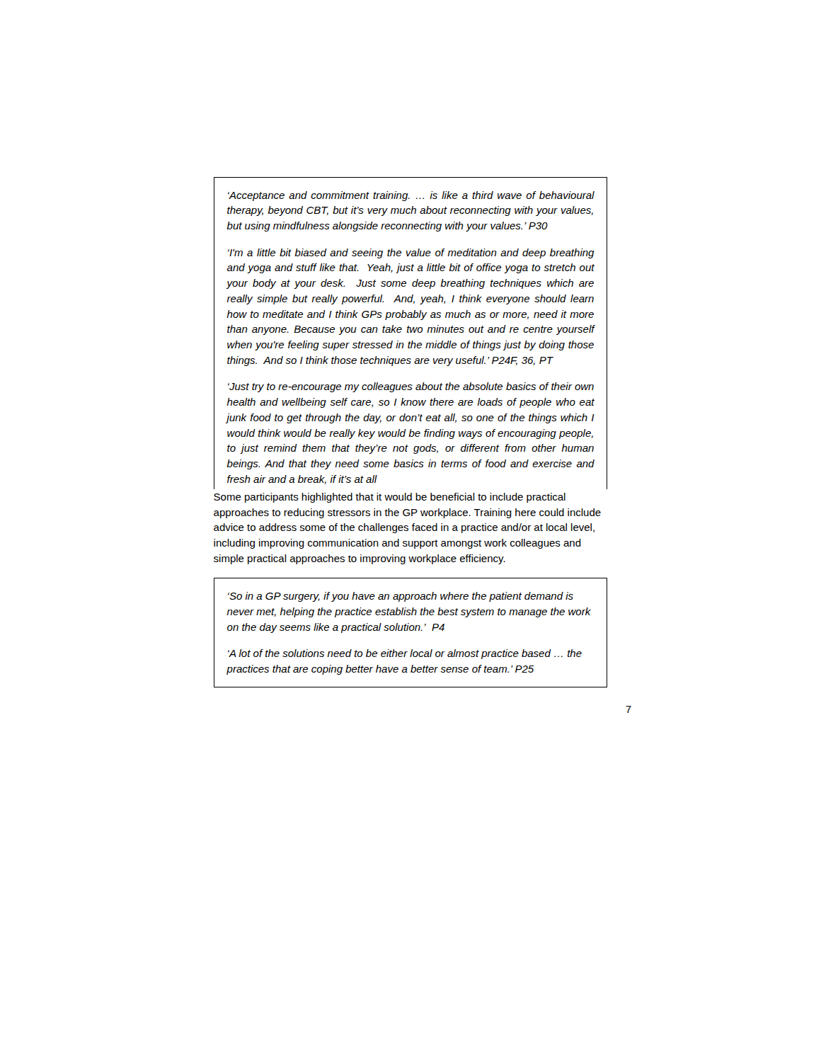‘Acceptance and commitment training. … is like a third wave of behavioural therapy, beyond CBT, but it’s very much about reconnecting with your values, but using mindfulness alongside reconnecting with your values.’ P30
‘I'm a little bit biased and seeing the value of meditation and deep breathing and yoga and stuff like that. Yeah, just a little bit of office yoga to stretch out your body at your desk. Just some deep breathing techniques which are really simple but really powerful. And, yeah, I think everyone should learn how to meditate and I think GPs probably as much as or more, need it more than anyone. Because you can take two minutes out and re centre yourself when you're feeling super stressed in the middle of things just by doing those things. And so I think those techniques are very useful.’ P24F, 36, PT
‘Just try to re-encourage my colleagues about the absolute basics of their own health and wellbeing self care, so I know there are loads of people who eat junk food to get through the day, or don’t eat all, so one of the things which I would think would be really key would be finding ways of encouraging people, to just remind them that they’re not gods, or different from other human beings. And that they need some basics in terms of food and exercise and fresh air and a break, if it’s at all
Some participants highlighted that it would be beneficial to include practical approaches to reducing stressors in the GP workplace. Training here could include advice to address some of the challenges faced in a practice and/or at local level, including improving communication and support amongst work colleagues and simple practical approaches to improving workplace efficiency.
‘So in a GP surgery, if you have an approach where the patient demand is never met, helping the practice establish the best system to manage the work on the day seems like a practical solution.’ P4
‘A lot of the solutions need to be either local or almost practice based … the practices that are coping better have a better sense of team.’ P25
7